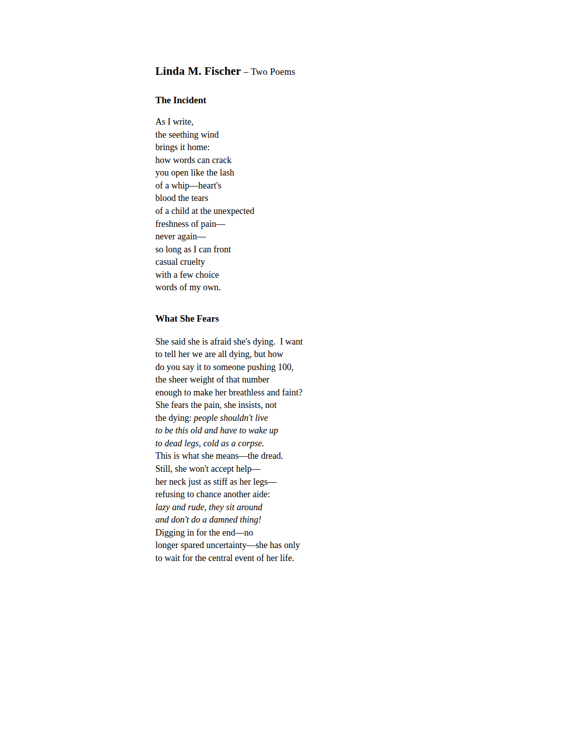Linda M. Fischer – Two Poems
The Incident
As I write,
the seething wind
brings it home:
how words can crack
you open like the lash
of a whip—heart's
blood the tears
of a child at the unexpected
freshness of pain—
never again—
so long as I can front
casual cruelty
with a few choice
words of my own.
What She Fears
She said she is afraid she's dying. I want
to tell her we are all dying, but how
do you say it to someone pushing 100,
the sheer weight of that number
enough to make her breathless and faint?
She fears the pain, she insists, not
the dying: people shouldn't live
to be this old and have to wake up
to dead legs, cold as a corpse.
This is what she means—the dread.
Still, she won't accept help—
her neck just as stiff as her legs—
refusing to chance another aide:
lazy and rude, they sit around
and don't do a damned thing!
Digging in for the end—no
longer spared uncertainty—she has only
to wait for the central event of her life.